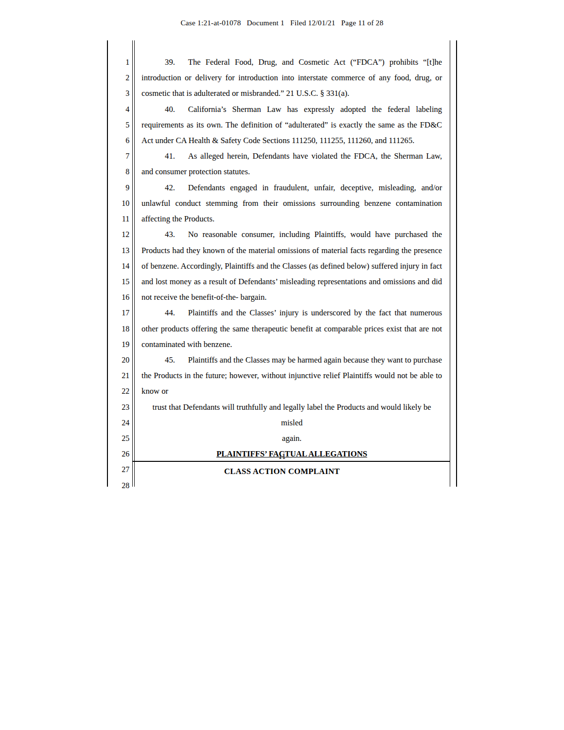Case 1:21-at-01078 Document 1 Filed 12/01/21 Page 11 of 28
1
2
3
4
5
6
7
8
9
10
11
12
13
14
15
16
17
18
19
20
21
22
23
24
25
26
27
28
39. The Federal Food, Drug, and Cosmetic Act (“FDCA”) prohibits “[t]he introduction or delivery for introduction into interstate commerce of any food, drug, or cosmetic that is adulterated or misbranded.” 21 U.S.C. § 331(a).
40. California’s Sherman Law has expressly adopted the federal labeling requirements as its own. The definition of “adulterated” is exactly the same as the FD&C Act under CA Health & Safety Code Sections 111250, 111255, 111260, and 111265.
41. As alleged herein, Defendants have violated the FDCA, the Sherman Law, and consumer protection statutes.
42. Defendants engaged in fraudulent, unfair, deceptive, misleading, and/or unlawful conduct stemming from their omissions surrounding benzene contamination affecting the Products.
43. No reasonable consumer, including Plaintiffs, would have purchased the Products had they known of the material omissions of material facts regarding the presence of benzene. Accordingly, Plaintiffs and the Classes (as defined below) suffered injury in fact and lost money as a result of Defendants’ misleading representations and omissions and did not receive the benefit-of-the- bargain.
44. Plaintiffs and the Classes’ injury is underscored by the fact that numerous other products offering the same therapeutic benefit at comparable prices exist that are not contaminated with benzene.
45. Plaintiffs and the Classes may be harmed again because they want to purchase the Products in the future; however, without injunctive relief Plaintiffs would not be able to know or
trust that Defendants will truthfully and legally label the Products and would likely be misled
again.
PLAINTIFFS’ FACTUAL ALLEGATIONS
11
CLASS ACTION COMPLAINT